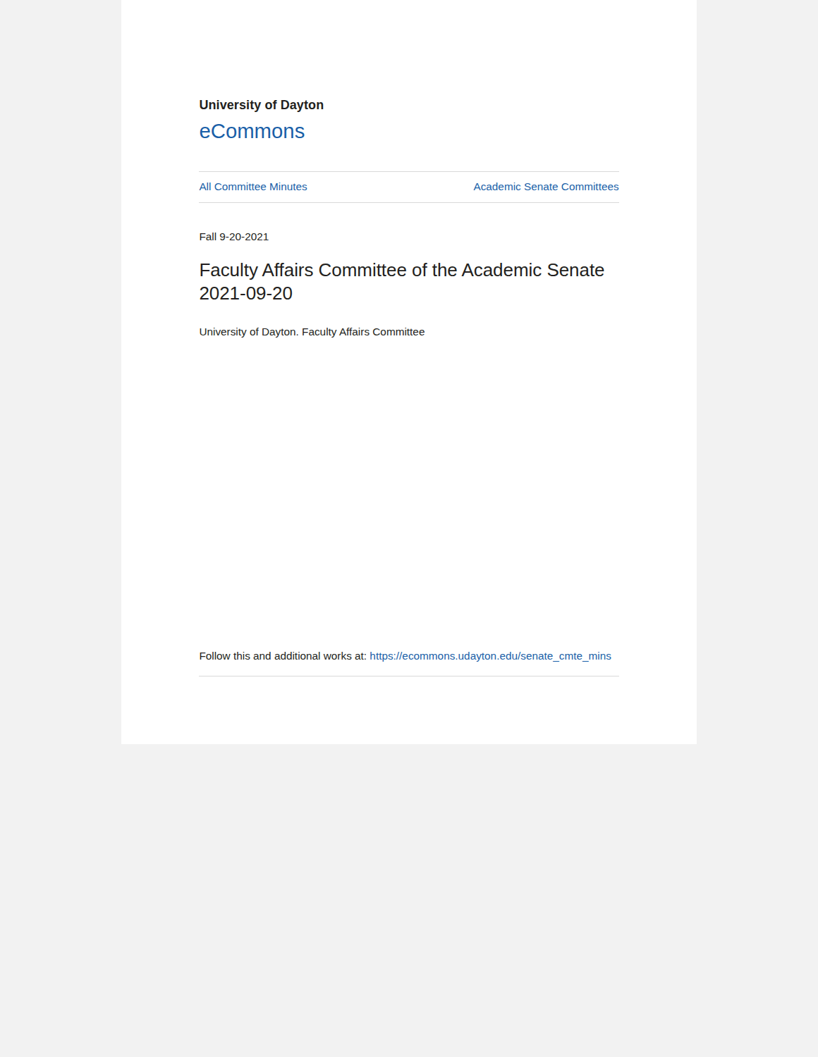University of Dayton
eCommons
All Committee Minutes
Academic Senate Committees
Fall 9-20-2021
Faculty Affairs Committee of the Academic Senate 2021-09-20
University of Dayton. Faculty Affairs Committee
Follow this and additional works at: https://ecommons.udayton.edu/senate_cmte_mins